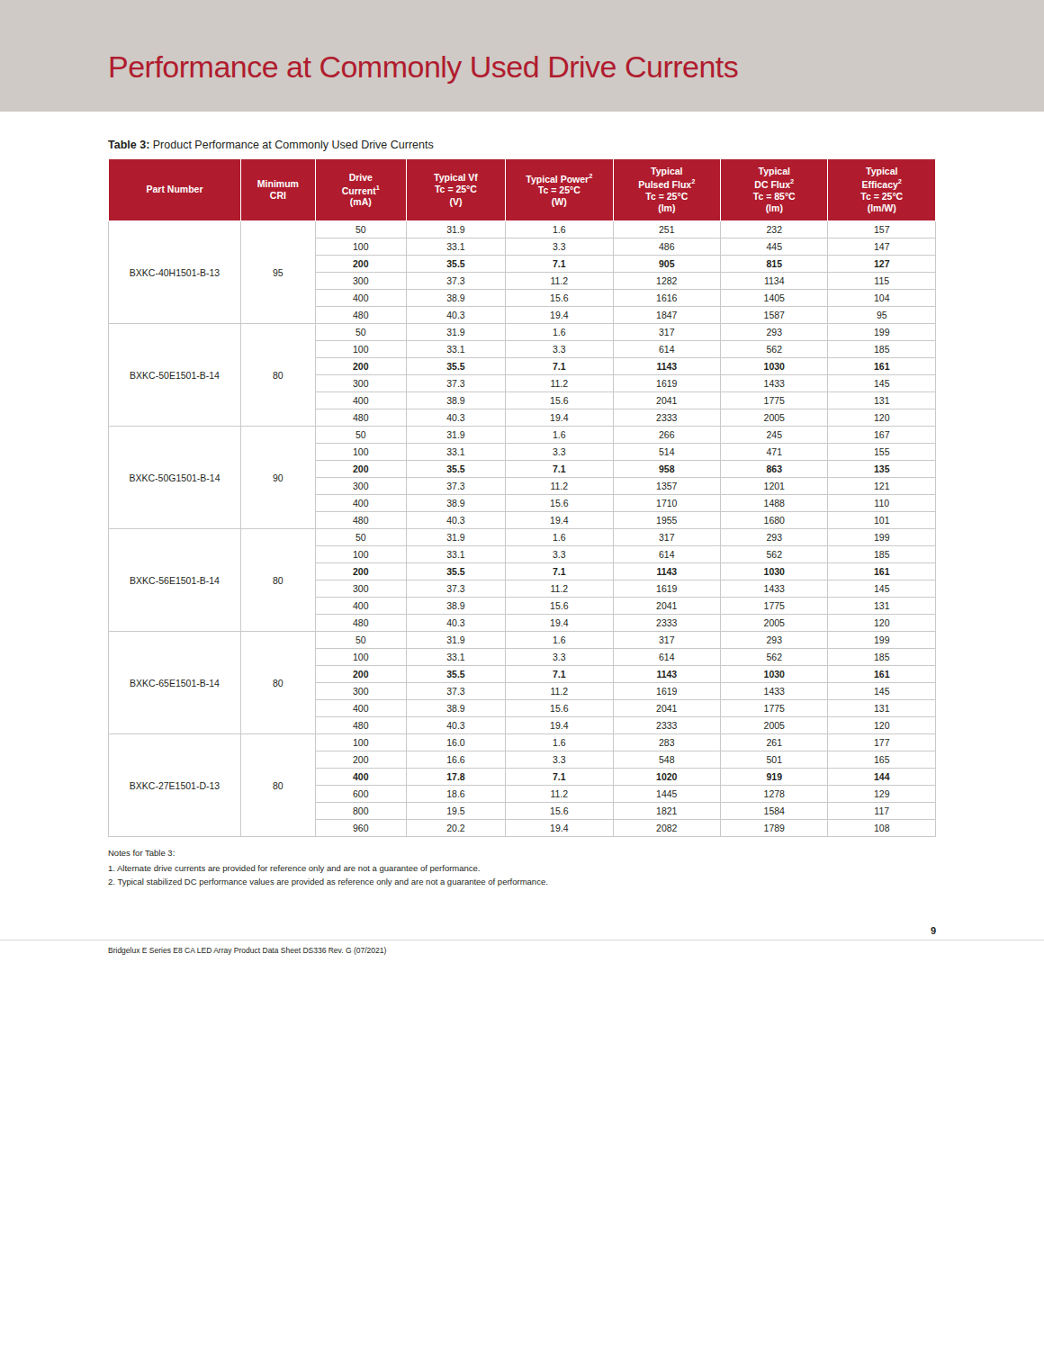Performance at Commonly Used Drive Currents
Table 3: Product Performance at Commonly Used Drive Currents
| Part Number | Minimum CRI | Drive Current 1 (mA) | Typical Vf Tc = 25°C (V) | Typical Power 2 Tc = 25°C (W) | Typical Pulsed Flux 2 Tc = 25°C (lm) | Typical DC Flux 2 Tc = 85°C (lm) | Typical Efficacy 2 Tc = 25°C (lm/W) |
| --- | --- | --- | --- | --- | --- | --- | --- |
| BXKC-40H1501-B-13 | 95 | 50 | 31.9 | 1.6 | 251 | 232 | 157 |
| 100 | 33.1 | 3.3 | 486 | 445 | 147 |
| 200 | 35.5 | 7.1 | 905 | 815 | 127 |
| 300 | 37.3 | 11.2 | 1282 | 1134 | 115 |
| 400 | 38.9 | 15.6 | 1616 | 1405 | 104 |
| 480 | 40.3 | 19.4 | 1847 | 1587 | 95 |
| BXKC-50E1501-B-14 | 80 | 50 | 31.9 | 1.6 | 317 | 293 | 199 |
| 100 | 33.1 | 3.3 | 614 | 562 | 185 |
| 200 | 35.5 | 7.1 | 1143 | 1030 | 161 |
| 300 | 37.3 | 11.2 | 1619 | 1433 | 145 |
| 400 | 38.9 | 15.6 | 2041 | 1775 | 131 |
| 480 | 40.3 | 19.4 | 2333 | 2005 | 120 |
| BXKC-50G1501-B-14 | 90 | 50 | 31.9 | 1.6 | 266 | 245 | 167 |
| 100 | 33.1 | 3.3 | 514 | 471 | 155 |
| 200 | 35.5 | 7.1 | 958 | 863 | 135 |
| 300 | 37.3 | 11.2 | 1357 | 1201 | 121 |
| 400 | 38.9 | 15.6 | 1710 | 1488 | 110 |
| 480 | 40.3 | 19.4 | 1955 | 1680 | 101 |
| BXKC-56E1501-B-14 | 80 | 50 | 31.9 | 1.6 | 317 | 293 | 199 |
| 100 | 33.1 | 3.3 | 614 | 562 | 185 |
| 200 | 35.5 | 7.1 | 1143 | 1030 | 161 |
| 300 | 37.3 | 11.2 | 1619 | 1433 | 145 |
| 400 | 38.9 | 15.6 | 2041 | 1775 | 131 |
| 480 | 40.3 | 19.4 | 2333 | 2005 | 120 |
| BXKC-65E1501-B-14 | 80 | 50 | 31.9 | 1.6 | 317 | 293 | 199 |
| 100 | 33.1 | 3.3 | 614 | 562 | 185 |
| 200 | 35.5 | 7.1 | 1143 | 1030 | 161 |
| 300 | 37.3 | 11.2 | 1619 | 1433 | 145 |
| 400 | 38.9 | 15.6 | 2041 | 1775 | 131 |
| 480 | 40.3 | 19.4 | 2333 | 2005 | 120 |
| BXKC-27E1501-D-13 | 80 | 100 | 16.0 | 1.6 | 283 | 261 | 177 |
| 200 | 16.6 | 3.3 | 548 | 501 | 165 |
| 400 | 17.8 | 7.1 | 1020 | 919 | 144 |
| 600 | 18.6 | 11.2 | 1445 | 1278 | 129 |
| 800 | 19.5 | 15.6 | 1821 | 1584 | 117 |
| 960 | 20.2 | 19.4 | 2082 | 1789 | 108 |
Notes for Table 3:
1. Alternate drive currents are provided for reference only and are not a guarantee of performance.
2. Typical stabilized DC performance values are provided as reference only and are not a guarantee of performance.
9
Bridgelux E Series E8 CA LED Array Product Data Sheet DS336 Rev. G (07/2021)